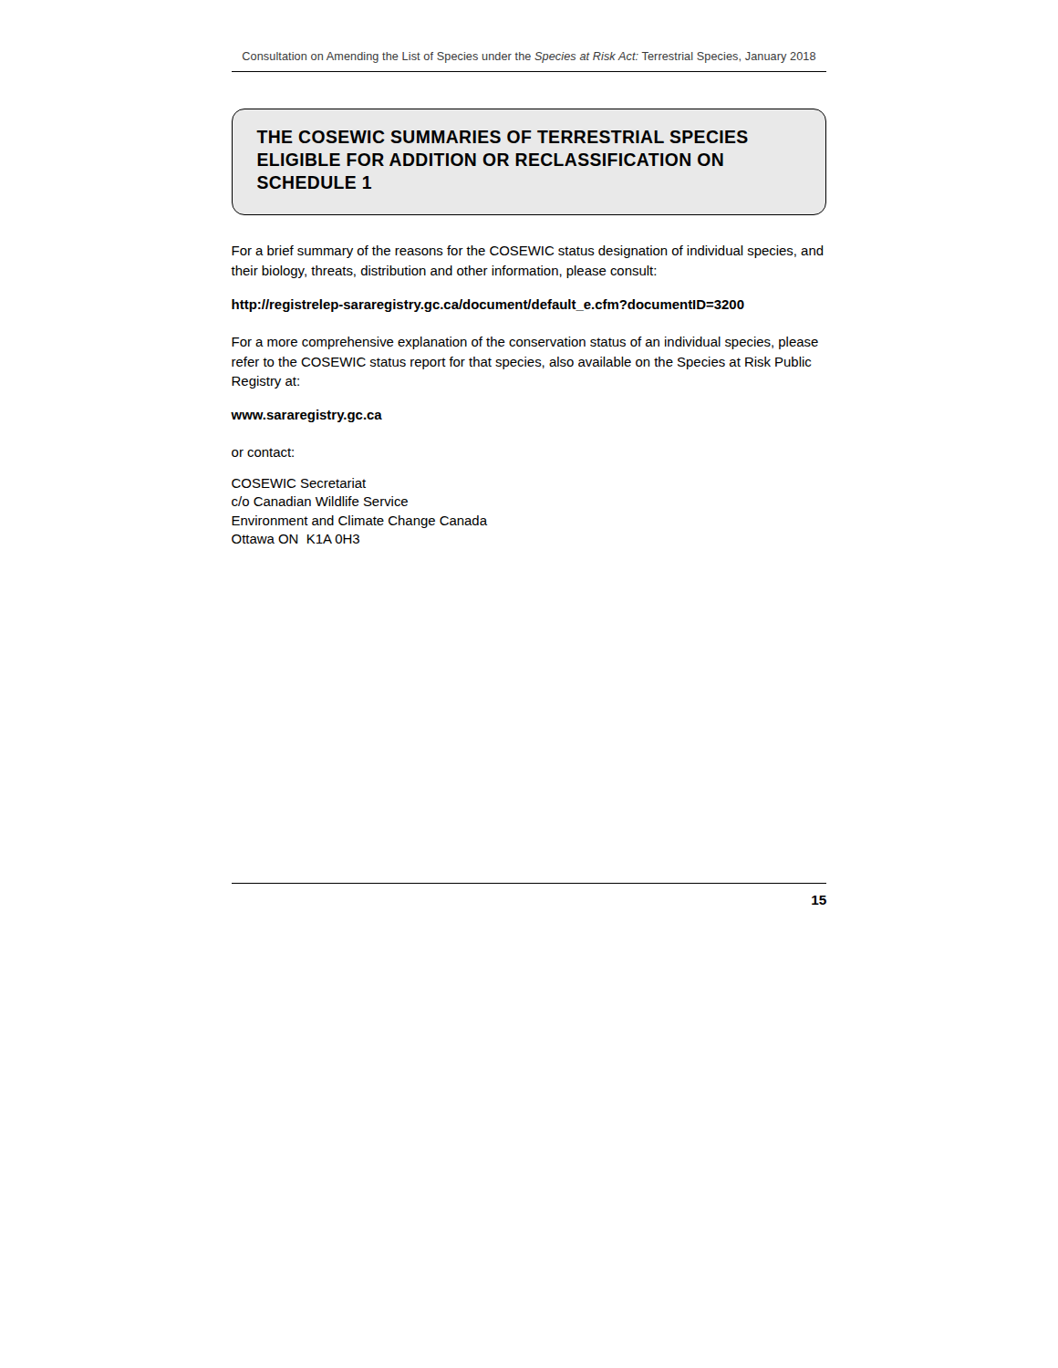Consultation on Amending the List of Species under the Species at Risk Act: Terrestrial Species, January 2018
The COSEWIC summaries of terrestrial species eligible for addition or reclassification on Schedule 1
For a brief summary of the reasons for the COSEWIC status designation of individual species, and their biology, threats, distribution and other information, please consult:
http://registrelep-sararegistry.gc.ca/document/default_e.cfm?documentID=3200
For a more comprehensive explanation of the conservation status of an individual species, please refer to the COSEWIC status report for that species, also available on the Species at Risk Public Registry at:
www.sararegistry.gc.ca
or contact:
COSEWIC Secretariat
c/o Canadian Wildlife Service
Environment and Climate Change Canada
Ottawa ON K1A 0H3
15